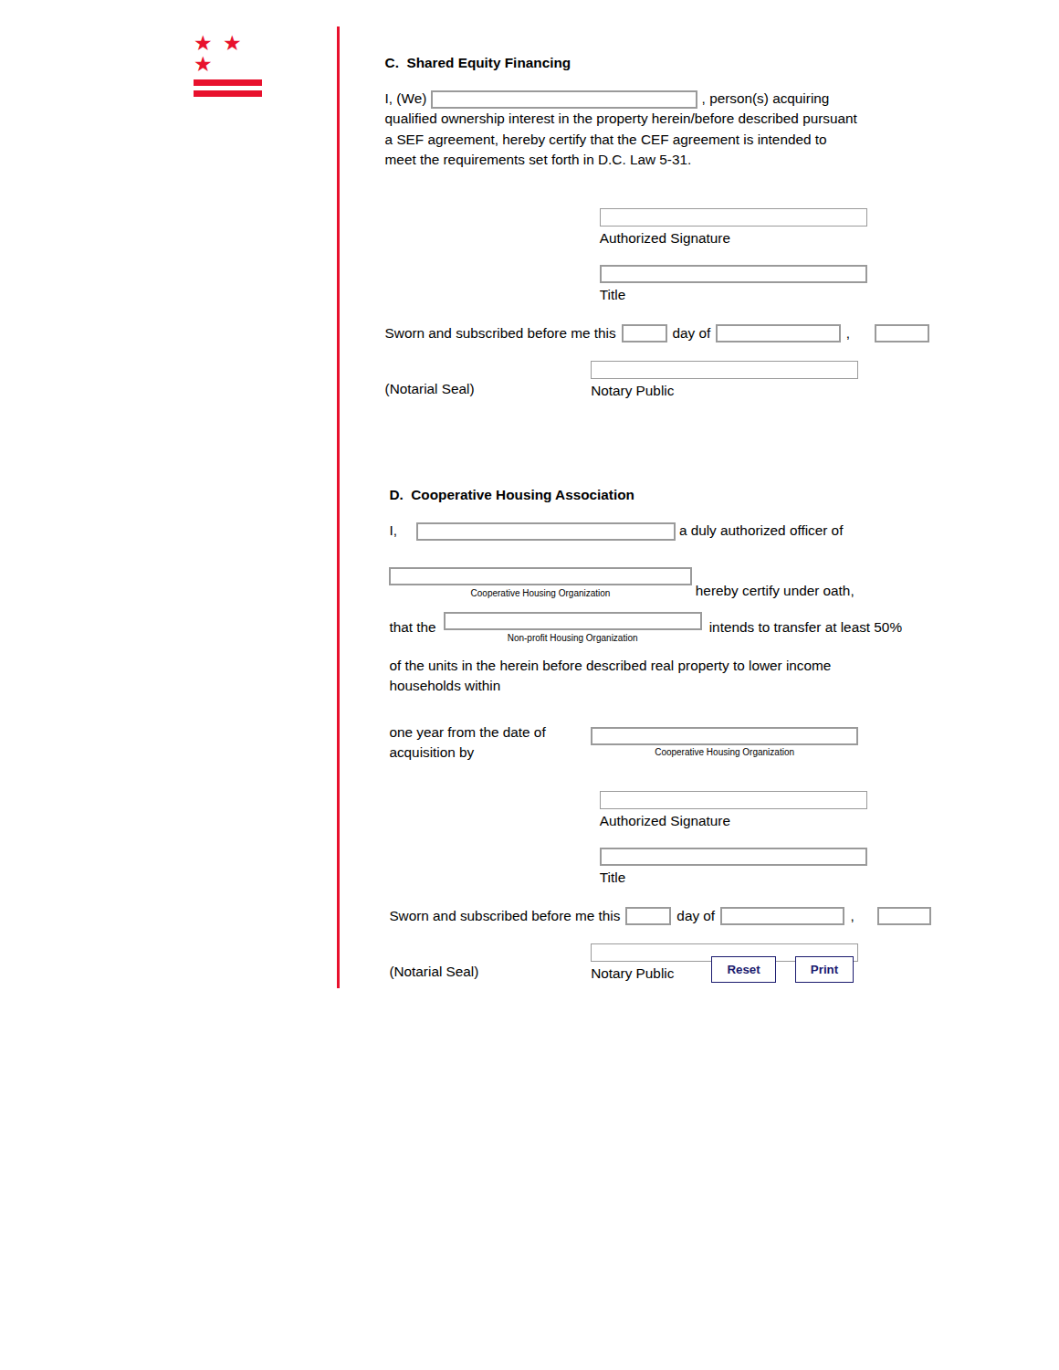★ ★ ★
C. Shared Equity Financing
I, (We) , person(s) acquiring qualified ownership interest in the property herein/before described pursuant a SEF agreement, hereby certify that the CEF agreement is intended to meet the requirements set forth in D.C. Law 5-31.
Authorized Signature
Title
Sworn and subscribed before me this day of ,
(Notarial Seal)
Notary Public
D. Cooperative Housing Association
I, a duly authorized officer of
Cooperative Housing Organization hereby certify under oath,
that the Non-profit Housing Organization intends to transfer at least 50%
of the units in the herein before described real property to lower income households within
one year from the date of acquisition by Cooperative Housing Organization
Authorized Signature
Title
Sworn and subscribed before me this day of ,
(Notarial Seal)
Notary Public
Reset Print